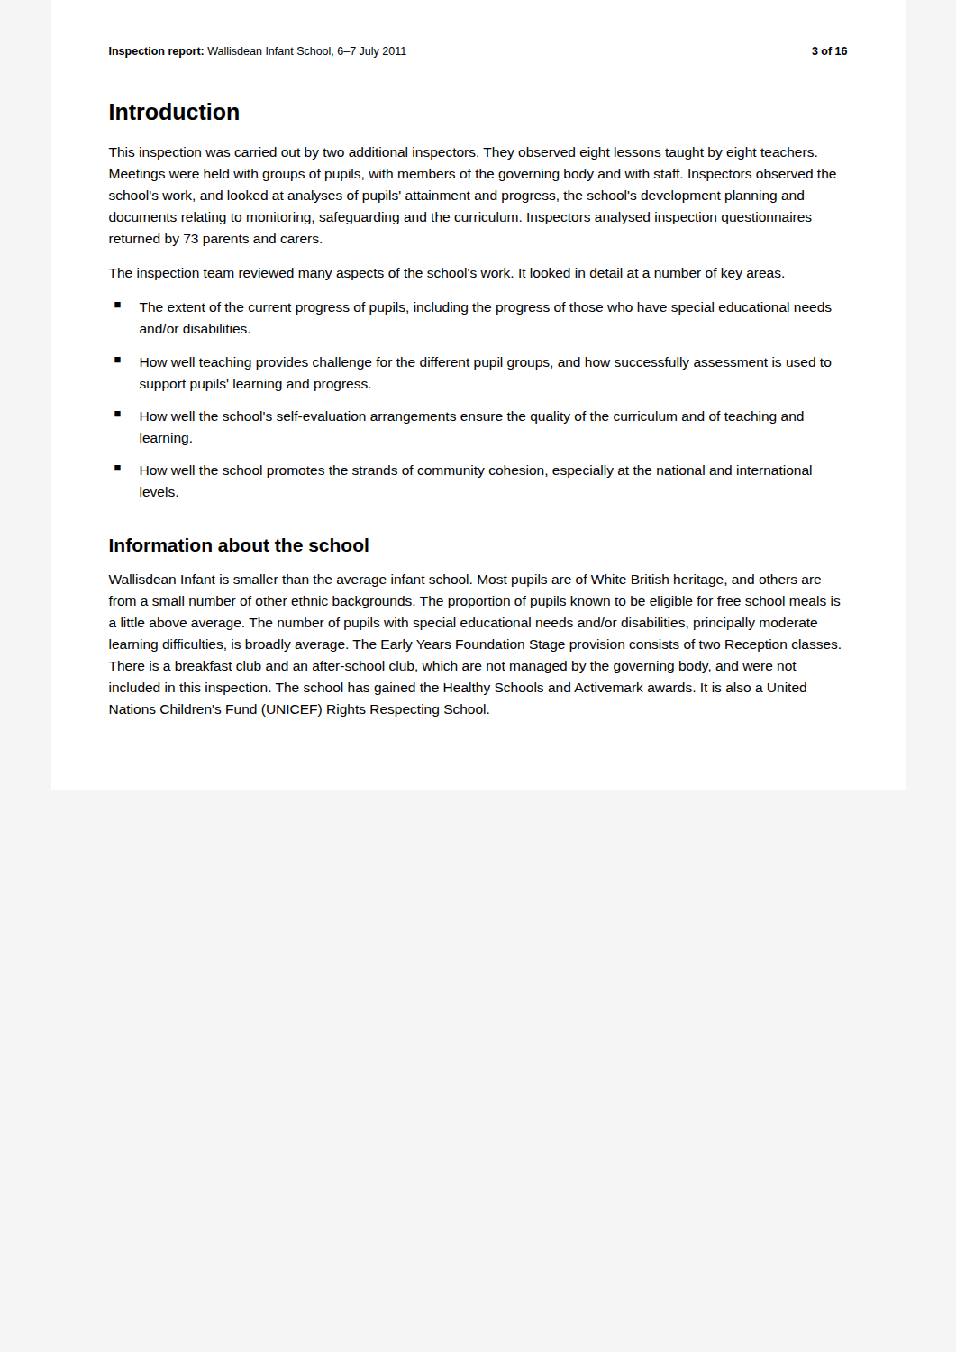Inspection report: Wallisdean Infant School, 6–7 July 2011
3 of 16
Introduction
This inspection was carried out by two additional inspectors. They observed eight lessons taught by eight teachers. Meetings were held with groups of pupils, with members of the governing body and with staff. Inspectors observed the school's work, and looked at analyses of pupils' attainment and progress, the school's development planning and documents relating to monitoring, safeguarding and the curriculum. Inspectors analysed inspection questionnaires returned by 73 parents and carers.
The inspection team reviewed many aspects of the school's work. It looked in detail at a number of key areas.
The extent of the current progress of pupils, including the progress of those who have special educational needs and/or disabilities.
How well teaching provides challenge for the different pupil groups, and how successfully assessment is used to support pupils' learning and progress.
How well the school's self-evaluation arrangements ensure the quality of the curriculum and of teaching and learning.
How well the school promotes the strands of community cohesion, especially at the national and international levels.
Information about the school
Wallisdean Infant is smaller than the average infant school. Most pupils are of White British heritage, and others are from a small number of other ethnic backgrounds. The proportion of pupils known to be eligible for free school meals is a little above average. The number of pupils with special educational needs and/or disabilities, principally moderate learning difficulties, is broadly average. The Early Years Foundation Stage provision consists of two Reception classes. There is a breakfast club and an after-school club, which are not managed by the governing body, and were not included in this inspection. The school has gained the Healthy Schools and Activemark awards. It is also a United Nations Children's Fund (UNICEF) Rights Respecting School.